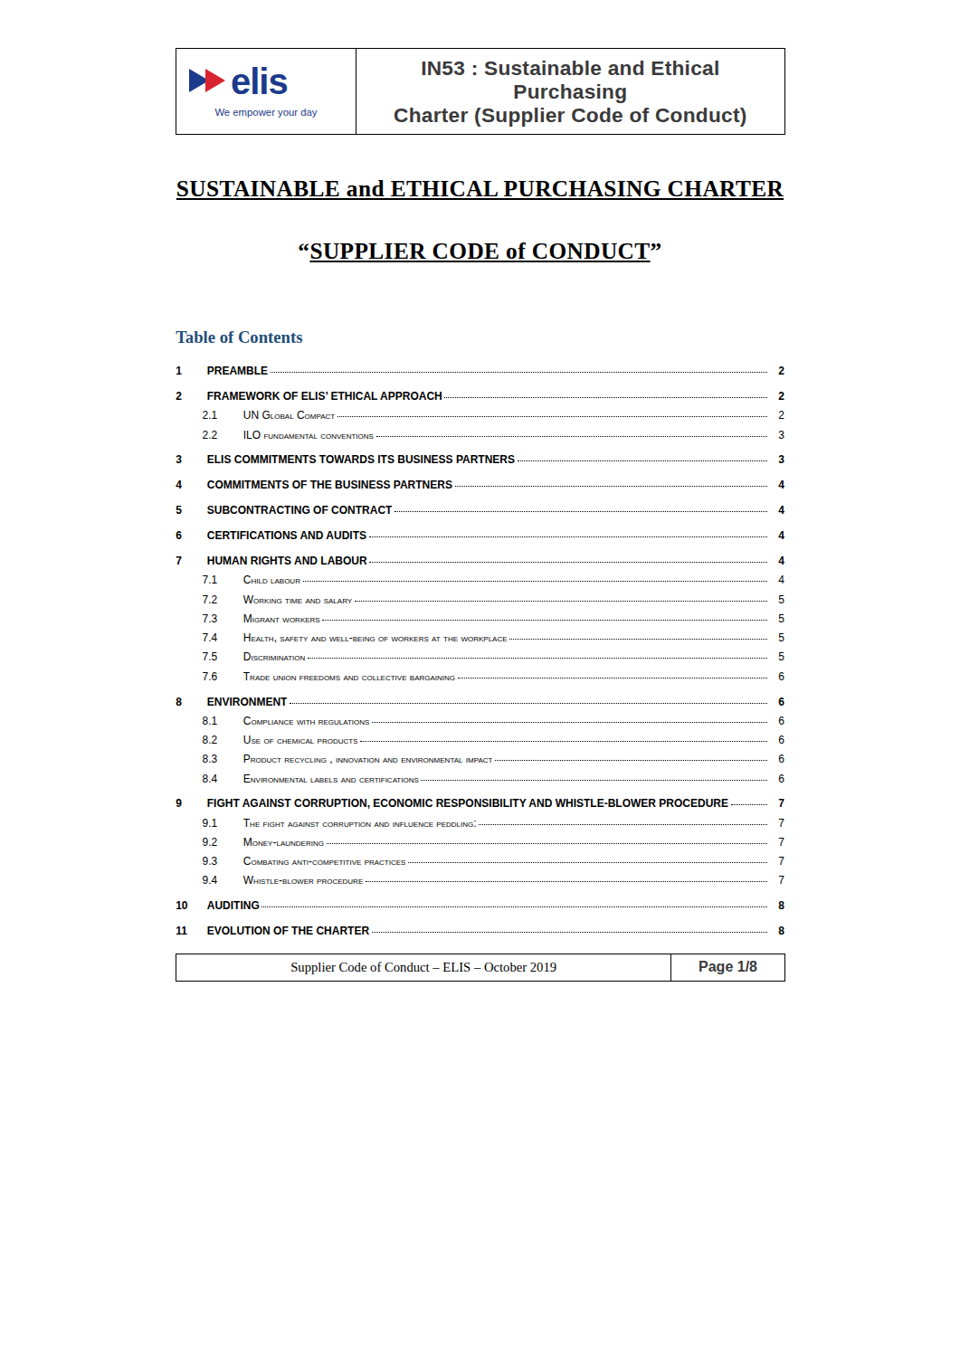elis
We empower your day
IN53 : Sustainable and Ethical Purchasing
Charter (Supplier Code of Conduct)
SUSTAINABLE and ETHICAL PURCHASING CHARTER
“SUPPLIER CODE of CONDUCT”
Table of Contents
1 Preamble 2
2 Framework of Elis’ ethical approach 2
2.1 UN Global Compact 2
2.2 ILO fundamental conventions 3
3 Elis commitments towards its business partners 3
4 Commitments of the business partners 4
5 Subcontracting of contract 4
6 Certifications and audits 4
7 Human rights and labour 4
7.1 Child labour 4
7.2 Working time and salary 5
7.3 Migrant workers 5
7.4 Health, safety and well-being of workers at the workplace 5
7.5 Discrimination 5
7.6 Trade union freedoms and collective bargaining 6
8 Environment 6
8.1 Compliance with regulations 6
8.2 Use of chemical products 6
8.3 Product recycling , innovation and environmental impact 6
8.4 Environmental labels and certifications 6
9 Fight against corruption, economic responsibility and whistle-blower procedure 7
9.1 The fight against corruption and influence peddling: 7
9.2 Money-laundering 7
9.3 Combating anti-competitive practices 7
9.4 Whistle-blower procedure 7
10 Auditing 8
11 Evolution of the charter 8
Supplier Code of Conduct – ELIS – October 2019
Page 1/8